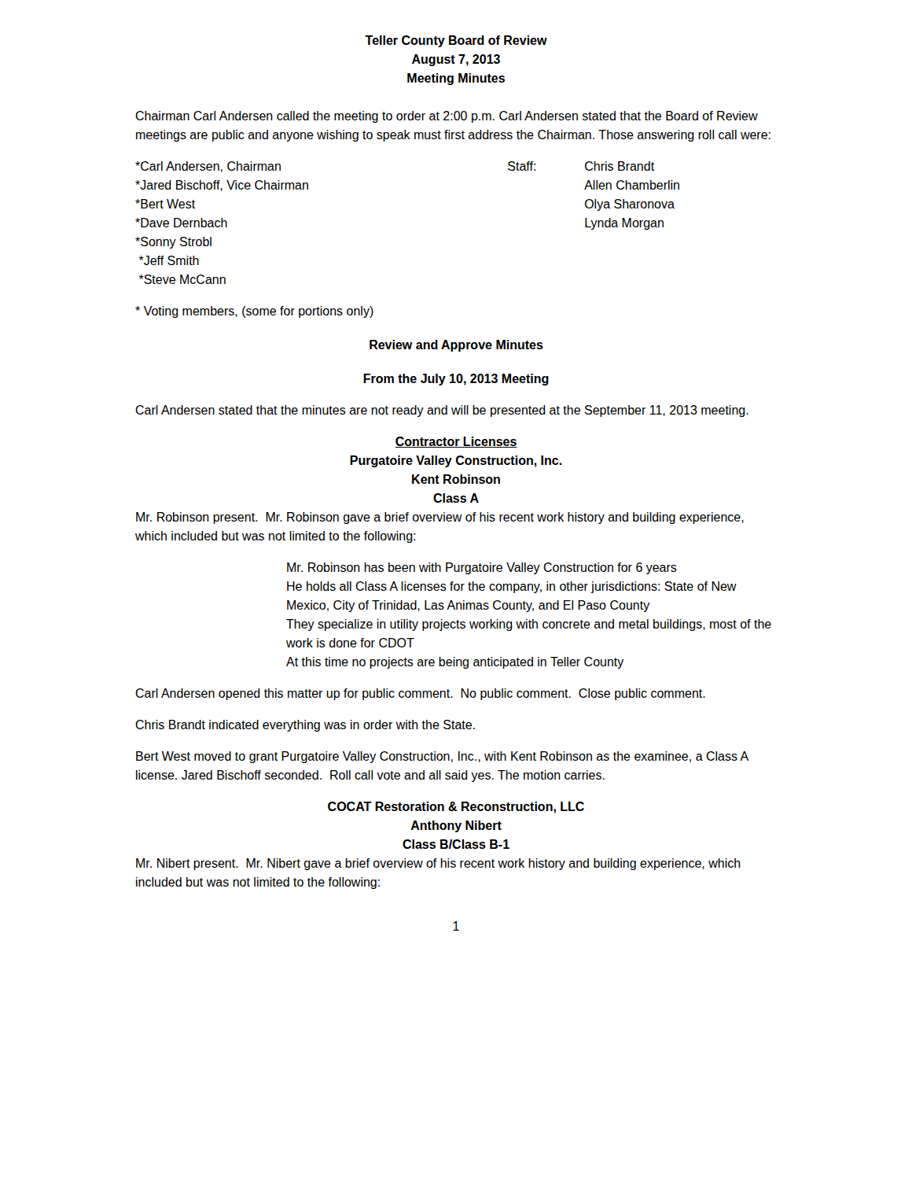Teller County Board of Review
August 7, 2013
Meeting Minutes
Chairman Carl Andersen called the meeting to order at 2:00 p.m. Carl Andersen stated that the Board of Review meetings are public and anyone wishing to speak must first address the Chairman. Those answering roll call were:
| *Carl Andersen, Chairman | Staff: | Chris Brandt |
| *Jared Bischoff, Vice Chairman | | Allen Chamberlin |
| *Bert West | | Olya Sharonova |
| *Dave Dernbach | | Lynda Morgan |
| *Sonny Strobl | | |
| *Jeff Smith | | |
| *Steve McCann | | |
* Voting members, (some for portions only)
Review and Approve Minutes
From the July 10, 2013 Meeting
Carl Andersen stated that the minutes are not ready and will be presented at the September 11, 2013 meeting.
Contractor Licenses
Purgatoire Valley Construction, Inc.
Kent Robinson
Class A
Mr. Robinson present. Mr. Robinson gave a brief overview of his recent work history and building experience, which included but was not limited to the following:
Mr. Robinson has been with Purgatoire Valley Construction for 6 years
He holds all Class A licenses for the company, in other jurisdictions: State of New Mexico, City of Trinidad, Las Animas County, and El Paso County
They specialize in utility projects working with concrete and metal buildings, most of the work is done for CDOT
At this time no projects are being anticipated in Teller County
Carl Andersen opened this matter up for public comment. No public comment. Close public comment.
Chris Brandt indicated everything was in order with the State.
Bert West moved to grant Purgatoire Valley Construction, Inc., with Kent Robinson as the examinee, a Class A license. Jared Bischoff seconded. Roll call vote and all said yes. The motion carries.
COCAT Restoration & Reconstruction, LLC
Anthony Nibert
Class B/Class B-1
Mr. Nibert present. Mr. Nibert gave a brief overview of his recent work history and building experience, which included but was not limited to the following:
1